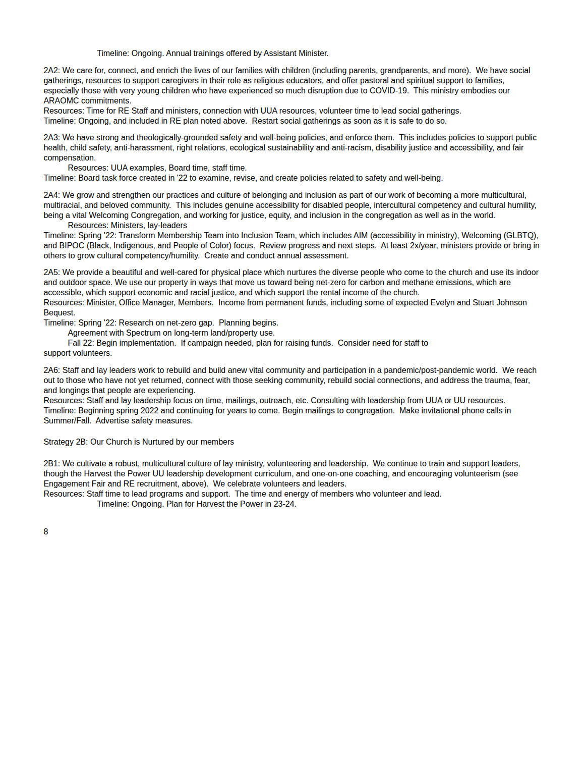Timeline: Ongoing. Annual trainings offered by Assistant Minister.
2A2: We care for, connect, and enrich the lives of our families with children (including parents, grandparents, and more). We have social gatherings, resources to support caregivers in their role as religious educators, and offer pastoral and spiritual support to families, especially those with very young children who have experienced so much disruption due to COVID-19. This ministry embodies our ARAOMC commitments.
Resources: Time for RE Staff and ministers, connection with UUA resources, volunteer time to lead social gatherings.
Timeline: Ongoing, and included in RE plan noted above. Restart social gatherings as soon as it is safe to do so.
2A3: We have strong and theologically-grounded safety and well-being policies, and enforce them. This includes policies to support public health, child safety, anti-harassment, right relations, ecological sustainability and anti-racism, disability justice and accessibility, and fair compensation.
Resources: UUA examples, Board time, staff time.
Timeline: Board task force created in '22 to examine, revise, and create policies related to safety and well-being.
2A4: We grow and strengthen our practices and culture of belonging and inclusion as part of our work of becoming a more multicultural, multiracial, and beloved community. This includes genuine accessibility for disabled people, intercultural competency and cultural humility, being a vital Welcoming Congregation, and working for justice, equity, and inclusion in the congregation as well as in the world.
Resources: Ministers, lay-leaders
Timeline: Spring '22: Transform Membership Team into Inclusion Team, which includes AIM (accessibility in ministry), Welcoming (GLBTQ), and BIPOC (Black, Indigenous, and People of Color) focus. Review progress and next steps. At least 2x/year, ministers provide or bring in others to grow cultural competency/humility. Create and conduct annual assessment.
2A5: We provide a beautiful and well-cared for physical place which nurtures the diverse people who come to the church and use its indoor and outdoor space. We use our property in ways that move us toward being net-zero for carbon and methane emissions, which are accessible, which support economic and racial justice, and which support the rental income of the church.
Resources: Minister, Office Manager, Members. Income from permanent funds, including some of expected Evelyn and Stuart Johnson Bequest.
Timeline: Spring '22: Research on net-zero gap. Planning begins.
Agreement with Spectrum on long-term land/property use.
Fall 22: Begin implementation. If campaign needed, plan for raising funds. Consider need for staff to
support volunteers.
2A6: Staff and lay leaders work to rebuild and build anew vital community and participation in a pandemic/post-pandemic world. We reach out to those who have not yet returned, connect with those seeking community, rebuild social connections, and address the trauma, fear, and longings that people are experiencing.
Resources: Staff and lay leadership focus on time, mailings, outreach, etc. Consulting with leadership from UUA or UU resources.
Timeline: Beginning spring 2022 and continuing for years to come. Begin mailings to congregation. Make invitational phone calls in Summer/Fall. Advertise safety measures.
Strategy 2B: Our Church is Nurtured by our members
2B1: We cultivate a robust, multicultural culture of lay ministry, volunteering and leadership. We continue to train and support leaders, though the Harvest the Power UU leadership development curriculum, and one-on-one coaching, and encouraging volunteerism (see Engagement Fair and RE recruitment, above). We celebrate volunteers and leaders.
Resources: Staff time to lead programs and support. The time and energy of members who volunteer and lead.
Timeline: Ongoing. Plan for Harvest the Power in 23-24.
8